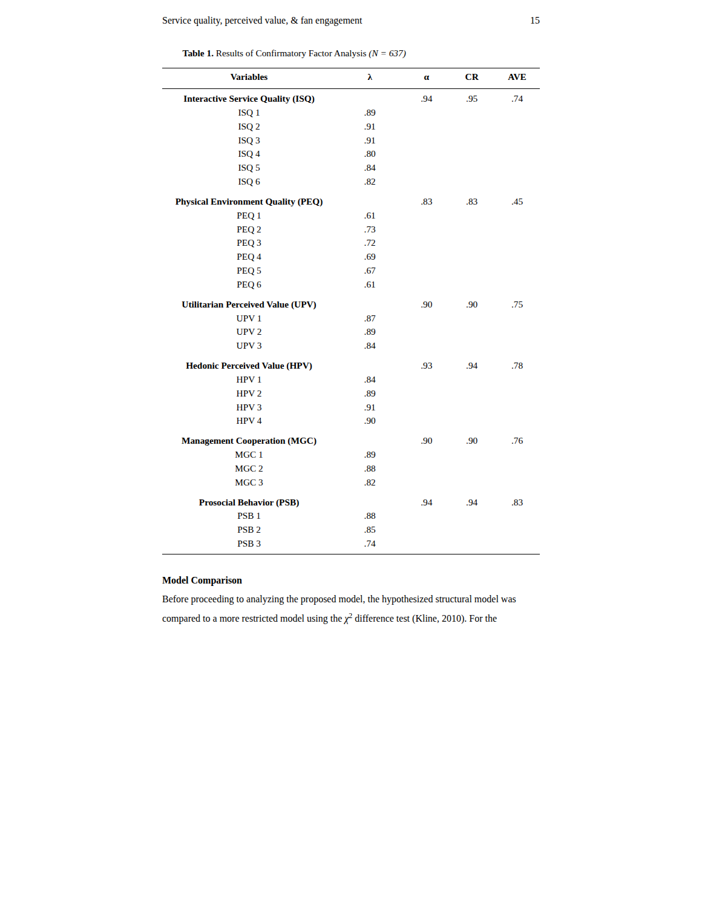Service quality, perceived value, & fan engagement 15
Table 1. Results of Confirmatory Factor Analysis (N = 637)
| Variables | λ | α | CR | AVE |
| --- | --- | --- | --- | --- |
| Interactive Service Quality (ISQ) | | .94 | .95 | .74 |
| ISQ 1 | .89 | | | |
| ISQ 2 | .91 | | | |
| ISQ 3 | .91 | | | |
| ISQ 4 | .80 | | | |
| ISQ 5 | .84 | | | |
| ISQ 6 | .82 | | | |
| Physical Environment Quality (PEQ) | | .83 | .83 | .45 |
| PEQ 1 | .61 | | | |
| PEQ 2 | .73 | | | |
| PEQ 3 | .72 | | | |
| PEQ 4 | .69 | | | |
| PEQ 5 | .67 | | | |
| PEQ 6 | .61 | | | |
| Utilitarian Perceived Value (UPV) | | .90 | .90 | .75 |
| UPV 1 | .87 | | | |
| UPV 2 | .89 | | | |
| UPV 3 | .84 | | | |
| Hedonic Perceived Value (HPV) | | .93 | .94 | .78 |
| HPV 1 | .84 | | | |
| HPV 2 | .89 | | | |
| HPV 3 | .91 | | | |
| HPV 4 | .90 | | | |
| Management Cooperation (MGC) | | .90 | .90 | .76 |
| MGC 1 | .89 | | | |
| MGC 2 | .88 | | | |
| MGC 3 | .82 | | | |
| Prosocial Behavior (PSB) | | .94 | .94 | .83 |
| PSB 1 | .88 | | | |
| PSB 2 | .85 | | | |
| PSB 3 | .74 | | | |
Model Comparison
Before proceeding to analyzing the proposed model, the hypothesized structural model was compared to a more restricted model using the χ2 difference test (Kline, 2010). For the